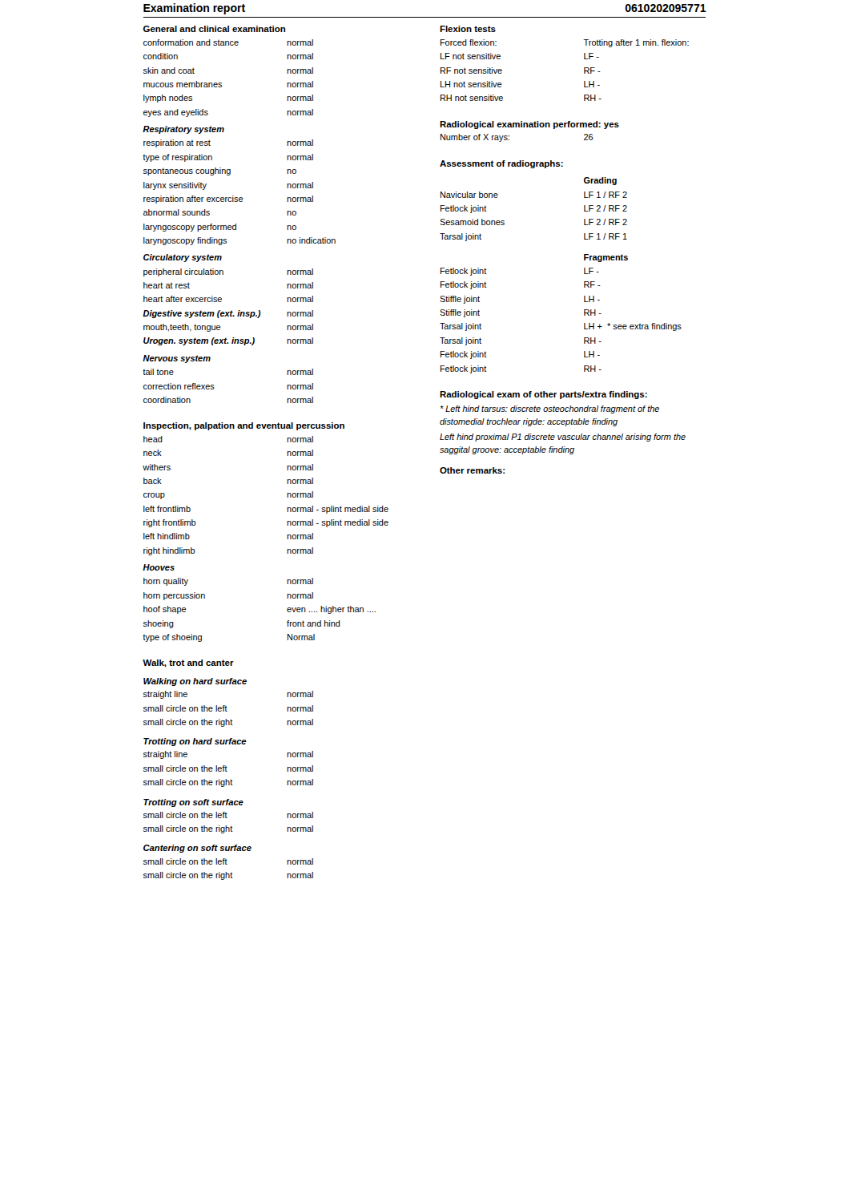Examination report
0610202095771
General and clinical examination
| conformation and stance | normal |
| condition | normal |
| skin and coat | normal |
| mucous membranes | normal |
| lymph nodes | normal |
| eyes and eyelids | normal |
| Respiratory system |
| respiration at rest | normal |
| type of respiration | normal |
| spontaneous coughing | no |
| larynx sensitivity | normal |
| respiration after excercise | normal |
| abnormal sounds | no |
| laryngoscopy performed | no |
| laryngoscopy findings | no indication |
| Circulatory system |
| peripheral circulation | normal |
| heart at rest | normal |
| heart after excercise | normal |
| Digestive system (ext. insp.) | normal |
| mouth,teeth, tongue | normal |
| Urogen. system (ext. insp.) | normal |
| Nervous system |
| tail tone | normal |
| correction reflexes | normal |
| coordination | normal |
Inspection, palpation and eventual percussion
| head | normal |
| neck | normal |
| withers | normal |
| back | normal |
| croup | normal |
| left frontlimb | normal - splint medial side |
| right frontlimb | normal - splint medial side |
| left hindlimb | normal |
| right hindlimb | normal |
| Hooves |
| horn quality | normal |
| horn percussion | normal |
| hoof shape | even .... higher than .... |
| shoeing | front and hind |
| type of shoeing | Normal |
Walk, trot and canter
Walking on hard surface
| straight line | normal |
| small circle on the left | normal |
| small circle on the right | normal |
Trotting on hard surface
| straight line | normal |
| small circle on the left | normal |
| small circle on the right | normal |
Trotting on soft surface
| small circle on the left | normal |
| small circle on the right | normal |
Cantering on soft surface
| small circle on the left | normal |
| small circle on the right | normal |
Flexion tests
| Forced flexion: | Trotting after 1 min. flexion: |
| LF not sensitive | LF - |
| RF not sensitive | RF - |
| LH not sensitive | LH - |
| RH not sensitive | RH - |
Radiological examination performed: yes
| Number of X rays: | 26 |
Assessment of radiographs:
| | Grading |
| Navicular bone | LF 1 / RF 2 |
| Fetlock joint | LF 2 / RF 2 |
| Sesamoid bones | LF 2 / RF 2 |
| Tarsal joint | LF 1 / RF 1 |
| | Fragments |
| Fetlock joint | LF - |
| Fetlock joint | RF - |
| Stiffle joint | LH - |
| Stiffle joint | RH - |
| Tarsal joint | LH + * see extra findings |
| Tarsal joint | RH - |
| Fetlock joint | LH - |
| Fetlock joint | RH - |
Radiological exam of other parts/extra findings:
* Left hind tarsus: discrete osteochondral fragment of the distomedial trochlear rigde: acceptable finding
Left hind proximal P1 discrete vascular channel arising form the saggital groove: acceptable finding
Other remarks: